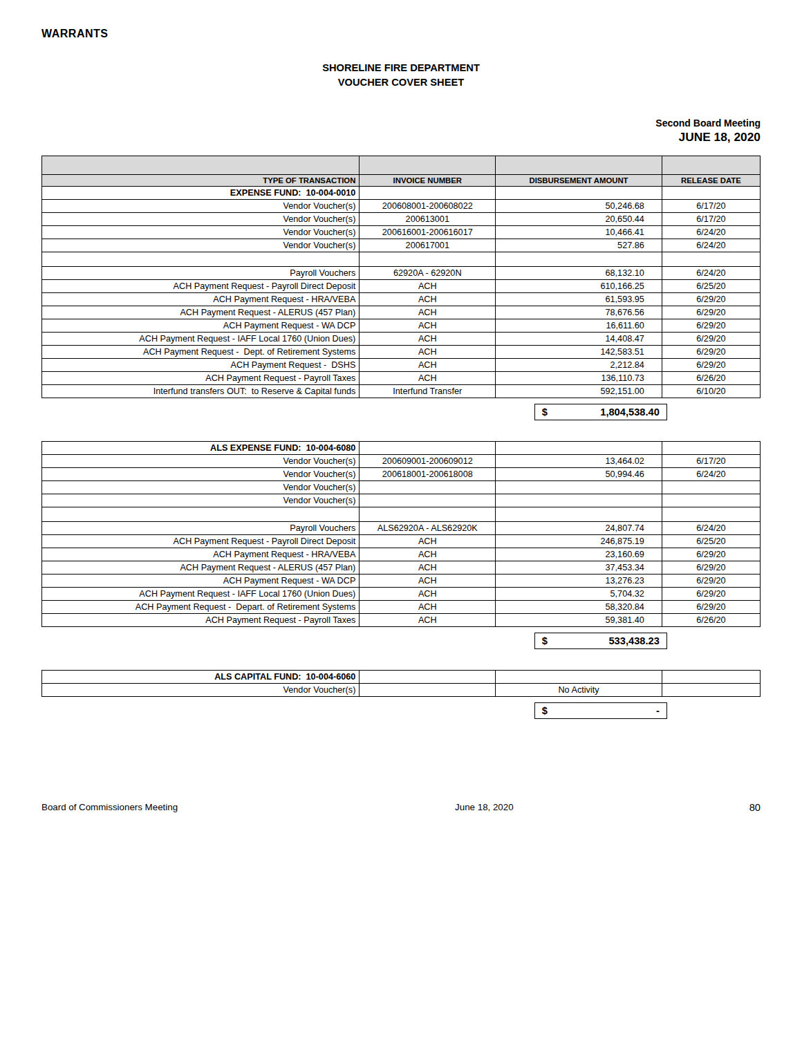WARRANTS
SHORELINE FIRE DEPARTMENT
VOUCHER COVER SHEET
Second Board Meeting
JUNE 18, 2020
| TYPE OF TRANSACTION | INVOICE NUMBER | DISBURSEMENT AMOUNT | RELEASE DATE |
| EXPENSE FUND: 10-004-0010 | | | |
| Vendor Voucher(s) | 200608001-200608022 | 50,246.68 | 6/17/20 |
| Vendor Voucher(s) | 200613001 | 20,650.44 | 6/17/20 |
| Vendor Voucher(s) | 200616001-200616017 | 10,466.41 | 6/24/20 |
| Vendor Voucher(s) | 200617001 | 527.86 | 6/24/20 |
| Payroll Vouchers | 62920A - 62920N | 68,132.10 | 6/24/20 |
| ACH Payment Request - Payroll Direct Deposit | ACH | 610,166.25 | 6/25/20 |
| ACH Payment Request - HRA/VEBA | ACH | 61,593.95 | 6/29/20 |
| ACH Payment Request - ALERUS (457 Plan) | ACH | 78,676.56 | 6/29/20 |
| ACH Payment Request - WA DCP | ACH | 16,611.60 | 6/29/20 |
| ACH Payment Request - IAFF Local 1760 (Union Dues) | ACH | 14,408.47 | 6/29/20 |
| ACH Payment Request - Dept. of Retirement Systems | ACH | 142,583.51 | 6/29/20 |
| ACH Payment Request - DSHS | ACH | 2,212.84 | 6/29/20 |
| ACH Payment Request - Payroll Taxes | ACH | 136,110.73 | 6/26/20 |
| Interfund transfers OUT: to Reserve & Capital funds | Interfund Transfer | 592,151.00 | 6/10/20 |
$ 1,804,538.40
| ALS EXPENSE FUND: 10-004-6080 | | | |
| Vendor Voucher(s) | 200609001-200609012 | 13,464.02 | 6/17/20 |
| Vendor Voucher(s) | 200618001-200618008 | 50,994.46 | 6/24/20 |
| Vendor Voucher(s) | | | |
| Vendor Voucher(s) | | | |
| Payroll Vouchers | ALS62920A - ALS62920K | 24,807.74 | 6/24/20 |
| ACH Payment Request - Payroll Direct Deposit | ACH | 246,875.19 | 6/25/20 |
| ACH Payment Request - HRA/VEBA | ACH | 23,160.69 | 6/29/20 |
| ACH Payment Request - ALERUS (457 Plan) | ACH | 37,453.34 | 6/29/20 |
| ACH Payment Request - WA DCP | ACH | 13,276.23 | 6/29/20 |
| ACH Payment Request - IAFF Local 1760 (Union Dues) | ACH | 5,704.32 | 6/29/20 |
| ACH Payment Request - Depart. of Retirement Systems | ACH | 58,320.84 | 6/29/20 |
| ACH Payment Request - Payroll Taxes | ACH | 59,381.40 | 6/26/20 |
$ 533,438.23
| ALS CAPITAL FUND: 10-004-6060 | | | |
| Vendor Voucher(s) | | No Activity | |
$ -
Board of Commissioners Meeting June 18, 2020 80